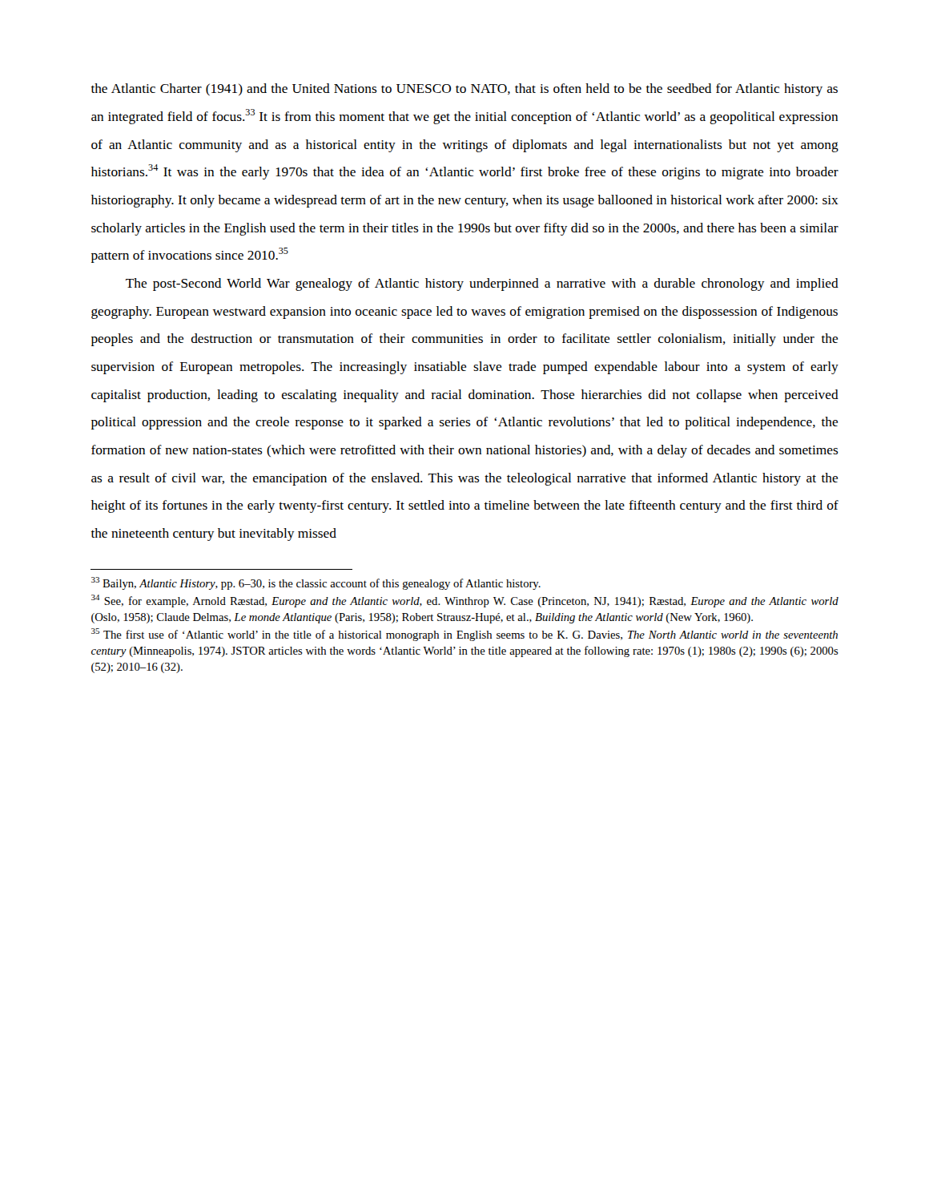the Atlantic Charter (1941) and the United Nations to UNESCO to NATO, that is often held to be the seedbed for Atlantic history as an integrated field of focus.33 It is from this moment that we get the initial conception of ‘Atlantic world’ as a geopolitical expression of an Atlantic community and as a historical entity in the writings of diplomats and legal internationalists but not yet among historians.34 It was in the early 1970s that the idea of an ‘Atlantic world’ first broke free of these origins to migrate into broader historiography. It only became a widespread term of art in the new century, when its usage ballooned in historical work after 2000: six scholarly articles in the English used the term in their titles in the 1990s but over fifty did so in the 2000s, and there has been a similar pattern of invocations since 2010.35
The post-Second World War genealogy of Atlantic history underpinned a narrative with a durable chronology and implied geography. European westward expansion into oceanic space led to waves of emigration premised on the dispossession of Indigenous peoples and the destruction or transmutation of their communities in order to facilitate settler colonialism, initially under the supervision of European metropoles. The increasingly insatiable slave trade pumped expendable labour into a system of early capitalist production, leading to escalating inequality and racial domination. Those hierarchies did not collapse when perceived political oppression and the creole response to it sparked a series of ‘Atlantic revolutions’ that led to political independence, the formation of new nation-states (which were retrofitted with their own national histories) and, with a delay of decades and sometimes as a result of civil war, the emancipation of the enslaved. This was the teleological narrative that informed Atlantic history at the height of its fortunes in the early twenty-first century. It settled into a timeline between the late fifteenth century and the first third of the nineteenth century but inevitably missed
33 Bailyn, Atlantic History, pp. 6–30, is the classic account of this genealogy of Atlantic history.
34 See, for example, Arnold Ræstad, Europe and the Atlantic world, ed. Winthrop W. Case (Princeton, NJ, 1941); Ræstad, Europe and the Atlantic world (Oslo, 1958); Claude Delmas, Le monde Atlantique (Paris, 1958); Robert Strausz-Hupé, et al., Building the Atlantic world (New York, 1960).
35 The first use of ‘Atlantic world’ in the title of a historical monograph in English seems to be K. G. Davies, The North Atlantic world in the seventeenth century (Minneapolis, 1974). JSTOR articles with the words ‘Atlantic World’ in the title appeared at the following rate: 1970s (1); 1980s (2); 1990s (6); 2000s (52); 2010–16 (32).